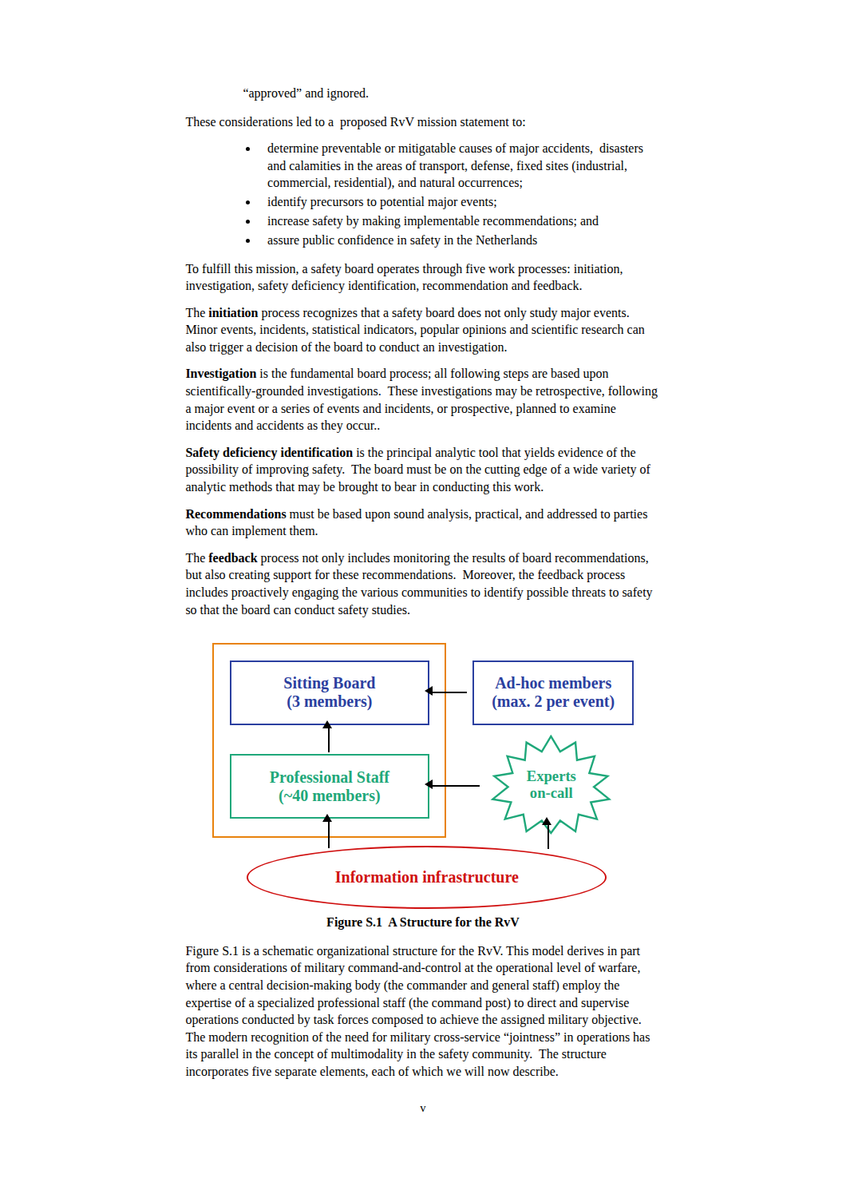“approved” and ignored.
These considerations led to a proposed RvV mission statement to:
determine preventable or mitigatable causes of major accidents, disasters and calamities in the areas of transport, defense, fixed sites (industrial, commercial, residential), and natural occurrences;
identify precursors to potential major events;
increase safety by making implementable recommendations; and
assure public confidence in safety in the Netherlands
To fulfill this mission, a safety board operates through five work processes: initiation, investigation, safety deficiency identification, recommendation and feedback.
The initiation process recognizes that a safety board does not only study major events. Minor events, incidents, statistical indicators, popular opinions and scientific research can also trigger a decision of the board to conduct an investigation.
Investigation is the fundamental board process; all following steps are based upon scientifically-grounded investigations. These investigations may be retrospective, following a major event or a series of events and incidents, or prospective, planned to examine incidents and accidents as they occur..
Safety deficiency identification is the principal analytic tool that yields evidence of the possibility of improving safety. The board must be on the cutting edge of a wide variety of analytic methods that may be brought to bear in conducting this work.
Recommendations must be based upon sound analysis, practical, and addressed to parties who can implement them.
The feedback process not only includes monitoring the results of board recommendations, but also creating support for these recommendations. Moreover, the feedback process includes proactively engaging the various communities to identify possible threats to safety so that the board can conduct safety studies.
Sitting Board
(3 members)
Ad-hoc members
(max. 2 per event)
Professional Staff
(~40 members)
Experts
on-call
Information infrastructure
Figure S.1 A Structure for the RvV
Figure S.1 is a schematic organizational structure for the RvV. This model derives in part from considerations of military command-and-control at the operational level of warfare, where a central decision-making body (the commander and general staff) employ the expertise of a specialized professional staff (the command post) to direct and supervise operations conducted by task forces composed to achieve the assigned military objective. The modern recognition of the need for military cross-service “jointness” in operations has its parallel in the concept of multimodality in the safety community. The structure incorporates five separate elements, each of which we will now describe.
v